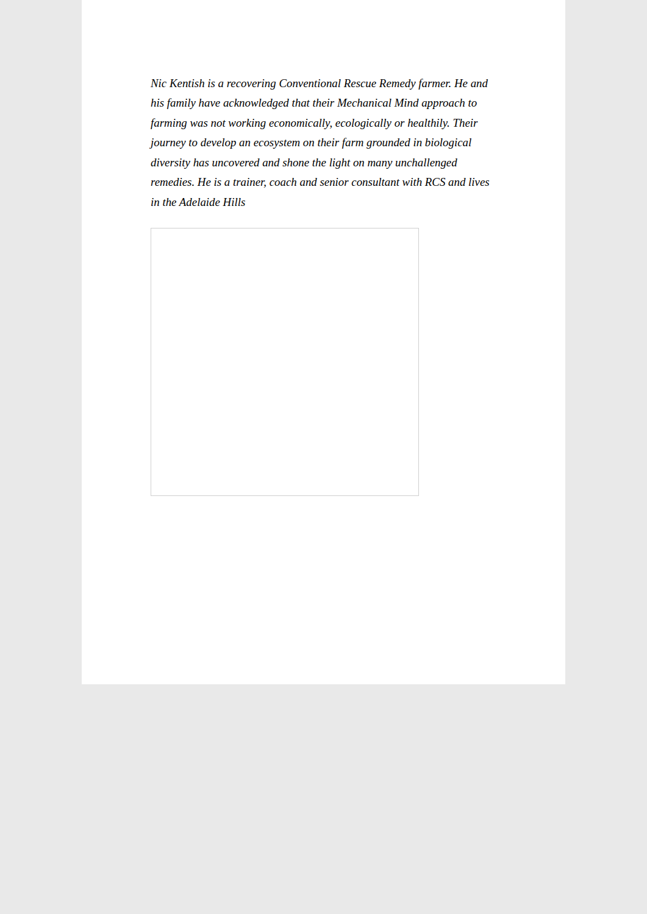Nic Kentish is a recovering Conventional Rescue Remedy farmer. He and his family have acknowledged that their Mechanical Mind approach to farming was not working economically, ecologically or healthily. Their journey to develop an ecosystem on their farm grounded in biological diversity has uncovered and shone the light on many unchallenged remedies. He is a trainer, coach and senior consultant with RCS and lives in the Adelaide Hills